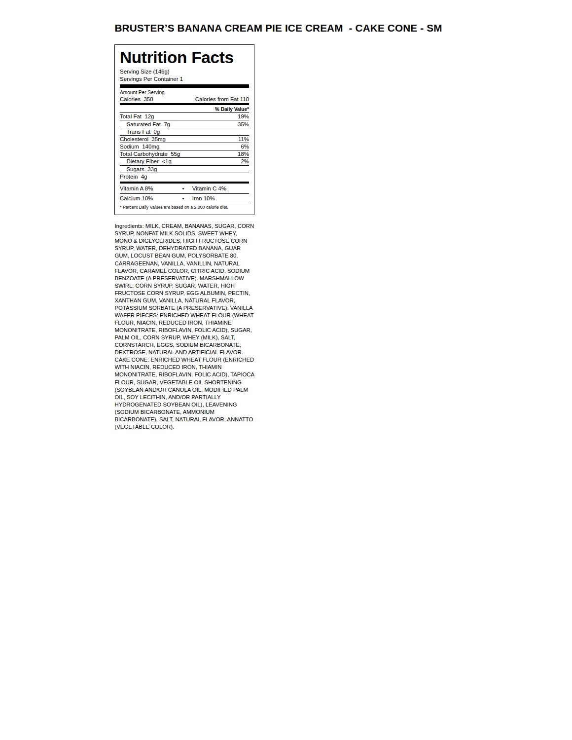BRUSTER’S BANANA CREAM PIE ICE CREAM - CAKE CONE - SM
Nutrition Facts
Serving Size (146g)
Servings Per Container 1
Amount Per Serving
Calories 350
Calories from Fat 110
% Daily Value*
| Total Fat 12g | 19% |
| Saturated Fat 7g | 35% |
| Trans Fat 0g | |
| Cholesterol 35mg | 11% |
| Sodium 140mg | 6% |
| Total Carbohydrate 55g | 18% |
| Dietary Fiber <1g | 2% |
| Sugars 33g | |
| Protein 4g | |
Vitamin A 8%
•
Vitamin C 4%
Calcium 10%
•
Iron 10%
* Percent Daily Values are based on a 2,000 calorie diet.
Ingredients: MILK, CREAM, BANANAS, SUGAR, CORN SYRUP, NONFAT MILK SOLIDS, SWEET WHEY, MONO & DIGLYCERIDES, HIGH FRUCTOSE CORN SYRUP, WATER, DEHYDRATED BANANA, GUAR GUM, LOCUST BEAN GUM, POLYSORBATE 80, CARRAGEENAN, VANILLA, VANILLIN, NATURAL FLAVOR, CARAMEL COLOR, CITRIC ACID, SODIUM BENZOATE (A PRESERVATIVE). MARSHMALLOW SWIRL: CORN SYRUP, SUGAR, WATER, HIGH FRUCTOSE CORN SYRUP, EGG ALBUMIN, PECTIN, XANTHAN GUM, VANILLA, NATURAL FLAVOR, POTASSIUM SORBATE (A PRESERVATIVE). VANILLA WAFER PIECES: ENRICHED WHEAT FLOUR (WHEAT FLOUR, NIACIN, REDUCED IRON, THIAMINE MONONITRATE, RIBOFLAVIN, FOLIC ACID), SUGAR, PALM OIL, CORN SYRUP, WHEY (MILK), SALT, CORNSTARCH, EGGS, SODIUM BICARBONATE, DEXTROSE, NATURAL AND ARTIFICIAL FLAVOR. CAKE CONE: ENRICHED WHEAT FLOUR (ENRICHED WITH NIACIN, REDUCED IRON, THIAMIN MONONITRATE, RIBOFLAVIN, FOLIC ACID), TAPIOCA FLOUR, SUGAR, VEGETABLE OIL SHORTENING (SOYBEAN AND/OR CANOLA OIL, MODIFIED PALM OIL, SOY LECITHIN, AND/OR PARTIALLY HYDROGENATED SOYBEAN OIL), LEAVENING (SODIUM BICARBONATE, AMMONIUM BICARBONATE), SALT, NATURAL FLAVOR, ANNATTO (VEGETABLE COLOR).